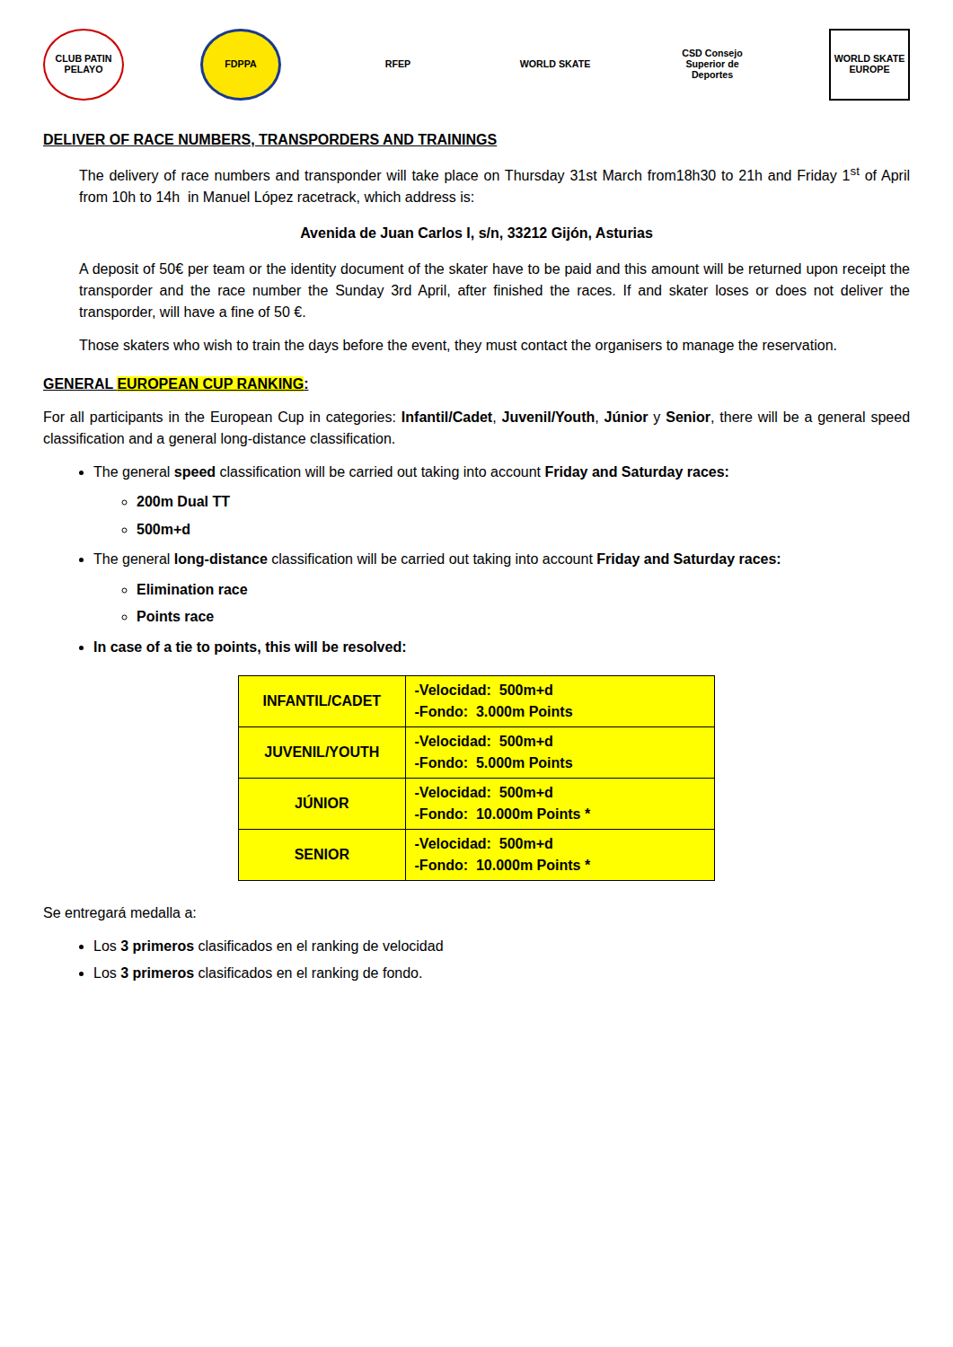CLUB PATIN PELAYO
FDPPA
RFEP
WORLD SKATE
CSD Consejo Superior de Deportes
WORLD SKATE EUROPE
DELIVER OF RACE NUMBERS, TRANSPORDERS AND TRAININGS
The delivery of race numbers and transponder will take place on Thursday 31st March from18h30 to 21h and Friday 1st of April from 10h to 14h in Manuel López racetrack, which address is:
Avenida de Juan Carlos I, s/n, 33212 Gijón, Asturias
A deposit of 50€ per team or the identity document of the skater have to be paid and this amount will be returned upon receipt the transporder and the race number the Sunday 3rd April, after finished the races. If and skater loses or does not deliver the transporder, will have a fine of 50 €.
Those skaters who wish to train the days before the event, they must contact the organisers to manage the reservation.
GENERAL EUROPEAN CUP RANKING:
For all participants in the European Cup in categories: Infantil/Cadet, Juvenil/Youth, Júnior y Senior, there will be a general speed classification and a general long-distance classification.
The general speed classification will be carried out taking into account Friday and Saturday races:
200m Dual TT
500m+d
The general long-distance classification will be carried out taking into account Friday and Saturday races:
Elimination race
Points race
In case of a tie to points, this will be resolved:
| INFANTIL/CADET | -Velocidad: 500m+d -Fondo: 3.000m Points |
| JUVENIL/YOUTH | -Velocidad: 500m+d -Fondo: 5.000m Points |
| JÚNIOR | -Velocidad: 500m+d -Fondo: 10.000m Points * |
| SENIOR | -Velocidad: 500m+d -Fondo: 10.000m Points * |
Se entregará medalla a:
Los 3 primeros clasificados en el ranking de velocidad
Los 3 primeros clasificados en el ranking de fondo.